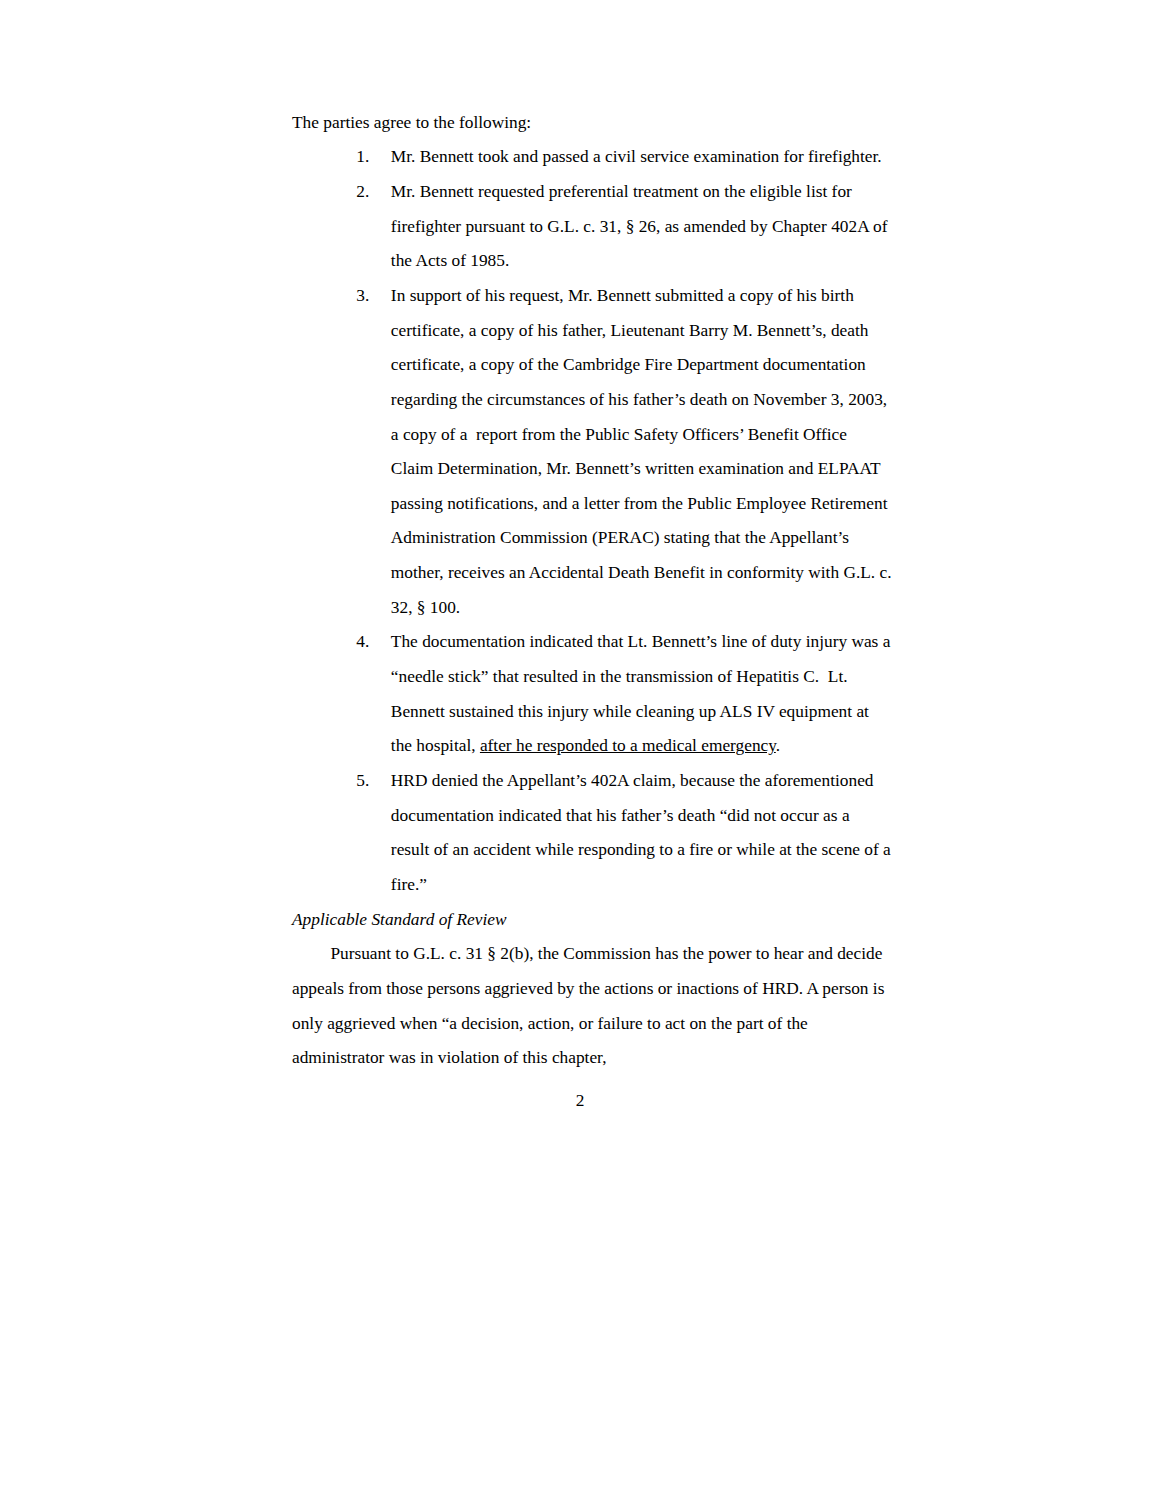The parties agree to the following:
Mr. Bennett took and passed a civil service examination for firefighter.
Mr. Bennett requested preferential treatment on the eligible list for firefighter pursuant to G.L. c. 31, § 26, as amended by Chapter 402A of the Acts of 1985.
In support of his request, Mr. Bennett submitted a copy of his birth certificate, a copy of his father, Lieutenant Barry M. Bennett’s, death certificate, a copy of the Cambridge Fire Department documentation regarding the circumstances of his father’s death on November 3, 2003, a copy of a report from the Public Safety Officers’ Benefit Office Claim Determination, Mr. Bennett’s written examination and ELPAAT passing notifications, and a letter from the Public Employee Retirement Administration Commission (PERAC) stating that the Appellant’s mother, receives an Accidental Death Benefit in conformity with G.L. c. 32, § 100.
The documentation indicated that Lt. Bennett’s line of duty injury was a “needle stick” that resulted in the transmission of Hepatitis C. Lt. Bennett sustained this injury while cleaning up ALS IV equipment at the hospital, after he responded to a medical emergency.
HRD denied the Appellant’s 402A claim, because the aforementioned documentation indicated that his father’s death “did not occur as a result of an accident while responding to a fire or while at the scene of a fire.”
Applicable Standard of Review
Pursuant to G.L. c. 31 § 2(b), the Commission has the power to hear and decide appeals from those persons aggrieved by the actions or inactions of HRD. A person is only aggrieved when “a decision, action, or failure to act on the part of the administrator was in violation of this chapter,
2